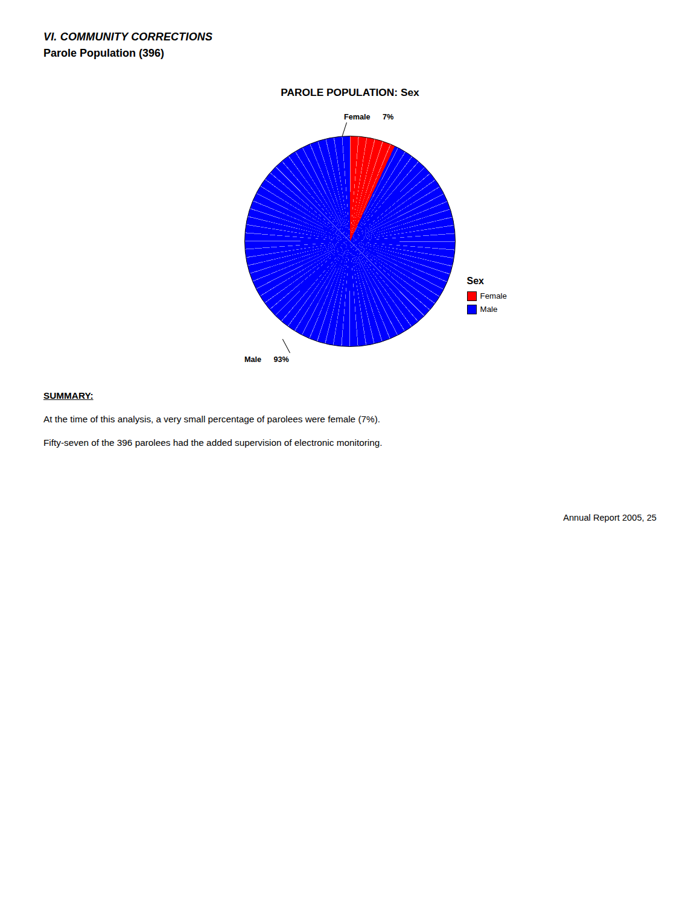VI. COMMUNITY CORRECTIONS
Parole Population (396)
PAROLE POPULATION: Sex
Female7%
Male93%
Sex
Female
Male
SUMMARY:
At the time of this analysis, a very small percentage of parolees were female (7%).
Fifty-seven of the 396 parolees had the added supervision of electronic monitoring.
Annual Report 2005, 25